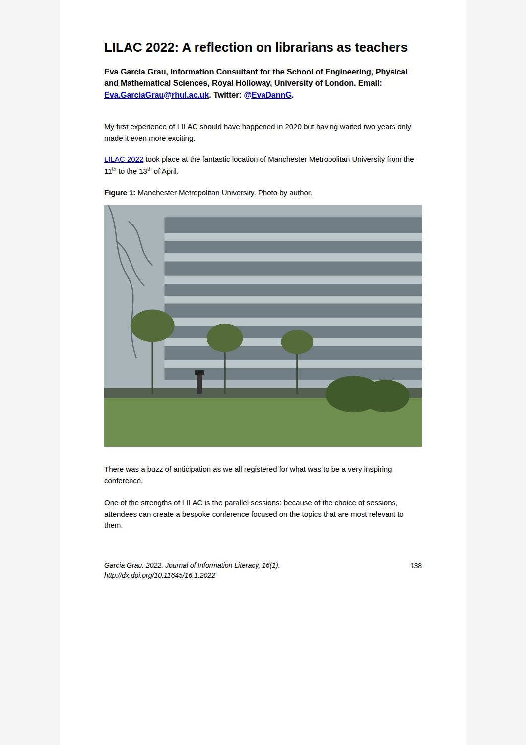LILAC 2022: A reflection on librarians as teachers
Eva Garcia Grau, Information Consultant for the School of Engineering, Physical and Mathematical Sciences, Royal Holloway, University of London. Email: Eva.GarciaGrau@rhul.ac.uk. Twitter: @EvaDannG.
My first experience of LILAC should have happened in 2020 but having waited two years only made it even more exciting.
LILAC 2022 took place at the fantastic location of Manchester Metropolitan University from the 11th to the 13th of April.
Figure 1: Manchester Metropolitan University. Photo by author.
There was a buzz of anticipation as we all registered for what was to be a very inspiring conference.
One of the strengths of LILAC is the parallel sessions: because of the choice of sessions, attendees can create a bespoke conference focused on the topics that are most relevant to them.
Garcia Grau. 2022. Journal of Information Literacy, 16(1).
http://dx.doi.org/10.11645/16.1.2022
138